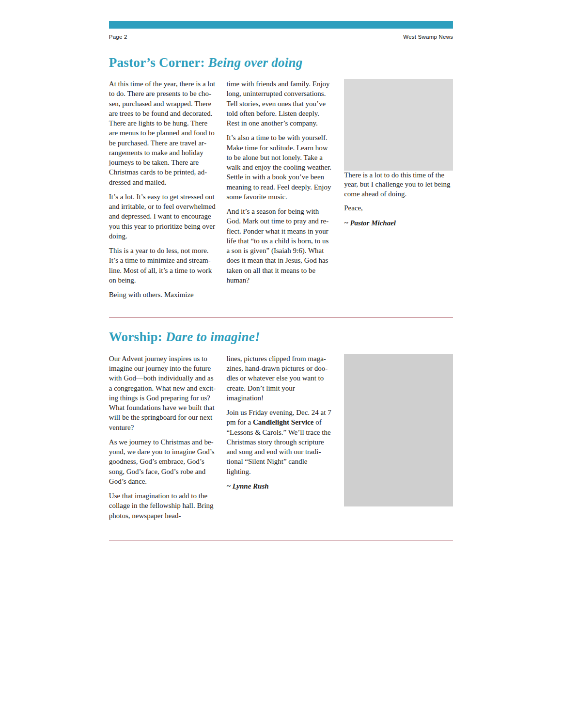Page 2 West Swamp News
Pastor’s Corner: Being over doing
At this time of the year, there is a lot to do. There are presents to be chosen, purchased and wrapped. There are trees to be found and decorated. There are lights to be hung. There are menus to be planned and food to be purchased. There are travel arrangements to make and holiday journeys to be taken. There are Christmas cards to be printed, addressed and mailed.
It’s a lot. It’s easy to get stressed out and irritable, or to feel overwhelmed and depressed. I want to encourage you this year to prioritize being over doing.
This is a year to do less, not more. It’s a time to minimize and streamline. Most of all, it’s a time to work on being.
Being with others. Maximize
time with friends and family. Enjoy long, uninterrupted conversations. Tell stories, even ones that you’ve told often before. Listen deeply. Rest in one another’s company.
It’s also a time to be with yourself. Make time for solitude. Learn how to be alone but not lonely. Take a walk and enjoy the cooling weather. Settle in with a book you’ve been meaning to read. Feel deeply. Enjoy some favorite music.
And it’s a season for being with God. Mark out time to pray and reflect. Ponder what it means in your life that “to us a child is born, to us a son is given” (Isaiah 9:6). What does it mean that in Jesus, God has taken on all that it means to be human?
There is a lot to do this time of the year, but I challenge you to let being come ahead of doing.
Peace,
~ Pastor Michael
Worship: Dare to imagine!
Our Advent journey inspires us to imagine our journey into the future with God—both individually and as a congregation. What new and exciting things is God preparing for us? What foundations have we built that will be the springboard for our next venture?
As we journey to Christmas and beyond, we dare you to imagine God’s goodness, God’s embrace, God’s song, God’s face, God’s robe and God’s dance.
Use that imagination to add to the collage in the fellowship hall. Bring photos, newspaper head-
lines, pictures clipped from magazines, hand-drawn pictures or doodles or whatever else you want to create. Don’t limit your imagination!
Join us Friday evening, Dec. 24 at 7 pm for a Candlelight Service of “Lessons & Carols.” We’ll trace the Christmas story through scripture and song and end with our traditional “Silent Night” candle lighting.
~ Lynne Rush